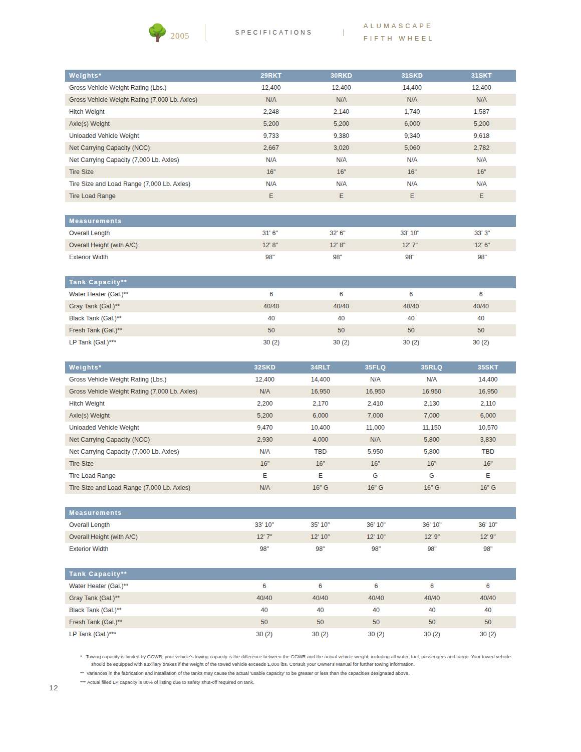🌳 2005
SPECIFICATIONS
ALUMASCAPE
FIFTH WHEEL
| Weights* | 29RKT | 30RKD | 31SKD | 31SKT |
| --- | --- | --- | --- | --- |
| Gross Vehicle Weight Rating (Lbs.) | 12,400 | 12,400 | 14,400 | 12,400 |
| Gross Vehicle Weight Rating (7,000 Lb. Axles) | N/A | N/A | N/A | N/A |
| Hitch Weight | 2,248 | 2,140 | 1,740 | 1,587 |
| Axle(s) Weight | 5,200 | 5,200 | 6,000 | 5,200 |
| Unloaded Vehicle Weight | 9,733 | 9,380 | 9,340 | 9,618 |
| Net Carrying Capacity (NCC) | 2,667 | 3,020 | 5,060 | 2,782 |
| Net Carrying Capacity (7,000 Lb. Axles) | N/A | N/A | N/A | N/A |
| Tire Size | 16" | 16" | 16" | 16" |
| Tire Size and Load Range (7,000 Lb. Axles) | N/A | N/A | N/A | N/A |
| Tire Load Range | E | E | E | E |
| Measurements | | | | |
| --- | --- | --- | --- | --- |
| Overall Length | 31' 6" | 32' 6" | 33' 10" | 33' 3" |
| Overall Height (with A/C) | 12' 8" | 12' 8" | 12' 7" | 12' 6" |
| Exterior Width | 98" | 98" | 98" | 98" |
| Tank Capacity** | | | | |
| --- | --- | --- | --- | --- |
| Water Heater (Gal.)** | 6 | 6 | 6 | 6 |
| Gray Tank (Gal.)** | 40/40 | 40/40 | 40/40 | 40/40 |
| Black Tank (Gal.)** | 40 | 40 | 40 | 40 |
| Fresh Tank (Gal.)** | 50 | 50 | 50 | 50 |
| LP Tank (Gal.)*** | 30 (2) | 30 (2) | 30 (2) | 30 (2) |
| Weights* | 32SKD | 34RLT | 35FLQ | 35RLQ | 35SKT |
| --- | --- | --- | --- | --- | --- |
| Gross Vehicle Weight Rating (Lbs.) | 12,400 | 14,400 | N/A | N/A | 14,400 |
| Gross Vehicle Weight Rating (7,000 Lb. Axles) | N/A | 16,950 | 16,950 | 16,950 | 16,950 |
| Hitch Weight | 2,200 | 2,170 | 2,410 | 2,130 | 2,110 |
| Axle(s) Weight | 5,200 | 6,000 | 7,000 | 7,000 | 6,000 |
| Unloaded Vehicle Weight | 9,470 | 10,400 | 11,000 | 11,150 | 10,570 |
| Net Carrying Capacity (NCC) | 2,930 | 4,000 | N/A | 5,800 | 3,830 |
| Net Carrying Capacity (7,000 Lb. Axles) | N/A | TBD | 5,950 | 5,800 | TBD |
| Tire Size | 16" | 16" | 16" | 16" | 16" |
| Tire Load Range | E | E | G | G | E |
| Tire Size and Load Range (7,000 Lb. Axles) | N/A | 16" G | 16" G | 16" G | 16" G |
| Measurements | | | | | |
| --- | --- | --- | --- | --- | --- |
| Overall Length | 33' 10" | 35' 10" | 36' 10" | 36' 10" | 36' 10" |
| Overall Height (with A/C) | 12' 7" | 12' 10" | 12' 10" | 12' 9" | 12' 9" |
| Exterior Width | 98" | 98" | 98" | 98" | 98" |
| Tank Capacity** | | | | | |
| --- | --- | --- | --- | --- | --- |
| Water Heater (Gal.)** | 6 | 6 | 6 | 6 | 6 |
| Gray Tank (Gal.)** | 40/40 | 40/40 | 40/40 | 40/40 | 40/40 |
| Black Tank (Gal.)** | 40 | 40 | 40 | 40 | 40 |
| Fresh Tank (Gal.)** | 50 | 50 | 50 | 50 | 50 |
| LP Tank (Gal.)*** | 30 (2) | 30 (2) | 30 (2) | 30 (2) | 30 (2) |
* Towing capacity is limited by GCWR; your vehicle's towing capacity is the difference between the GCWR and the actual vehicle weight, including all water, fuel, passengers and cargo. Your towed vehicle should be equipped with auxiliary brakes if the weight of the towed vehicle exceeds 1,000 lbs. Consult your Owner's Manual for further towing information.
** Variances in the fabrication and installation of the tanks may cause the actual 'usable capacity' to be greater or less than the capacities designated above.
*** Actual filled LP capacity is 80% of listing due to safety shut-off required on tank.
12